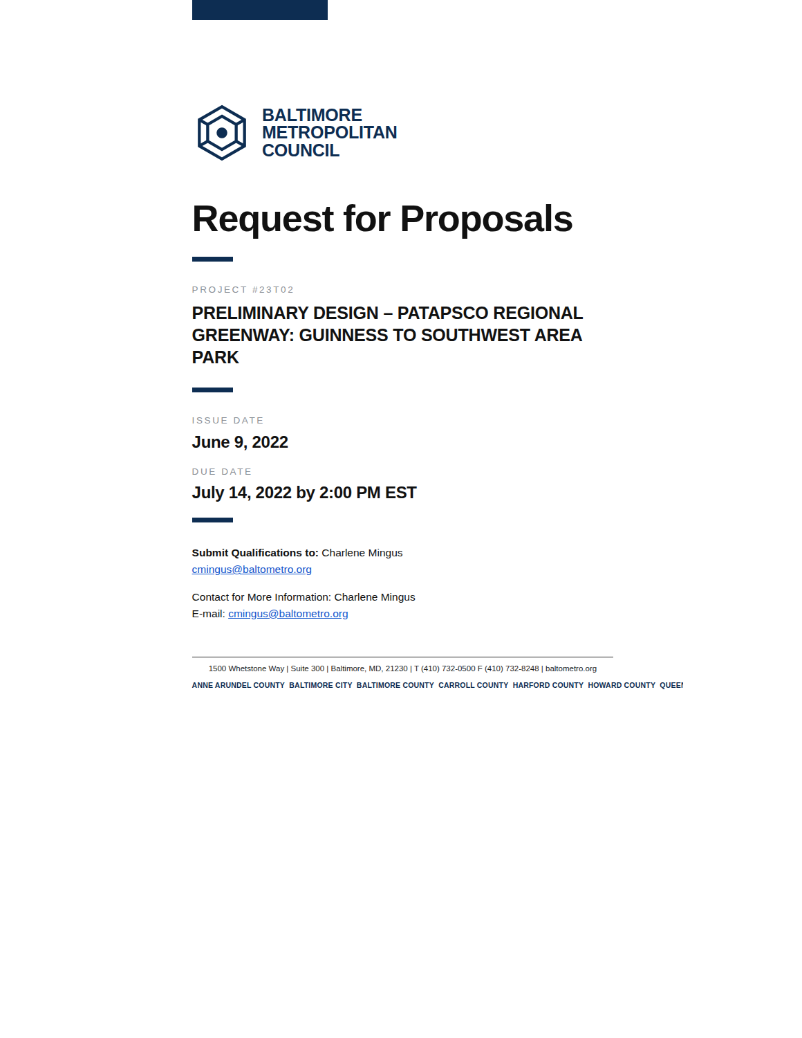BALTIMORE METROPOLITAN COUNCIL
Request for Proposals
Project #23T02
PRELIMINARY DESIGN – PATAPSCO REGIONAL GREENWAY: GUINNESS TO SOUTHWEST AREA PARK
Issue Date
June 9, 2022
Due Date
July 14, 2022 by 2:00 PM EST
Submit Qualifications to: Charlene Mingus
cmingus@baltometro.org
Contact for More Information: Charlene Mingus
E-mail: cmingus@baltometro.org
1500 Whetstone Way | Suite 300 | Baltimore, MD, 21230 | T (410) 732-0500 F (410) 732-8248 | baltometro.org
ANNE ARUNDEL COUNTY BALTIMORE CITY BALTIMORE COUNTY CARROLL COUNTY HARFORD COUNTY HOWARD COUNTY QUEEN ANNE’S COUNTY